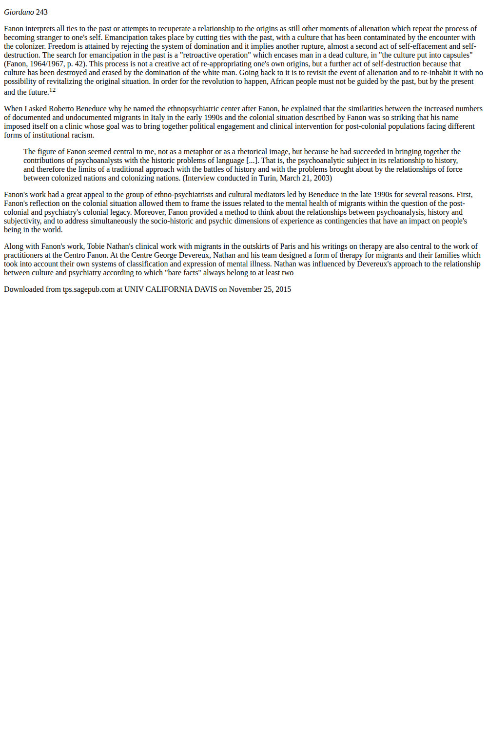Giordano 243
Fanon interprets all ties to the past or attempts to recuperate a relationship to the origins as still other moments of alienation which repeat the process of becoming stranger to one's self. Emancipation takes place by cutting ties with the past, with a culture that has been contaminated by the encounter with the colonizer. Freedom is attained by rejecting the system of domination and it implies another rupture, almost a second act of self-effacement and self-destruction. The search for emancipation in the past is a "retroactive operation" which encases man in a dead culture, in "the culture put into capsules" (Fanon, 1964/1967, p. 42). This process is not a creative act of re-appropriating one's own origins, but a further act of self-destruction because that culture has been destroyed and erased by the domination of the white man. Going back to it is to revisit the event of alienation and to re-inhabit it with no possibility of revitalizing the original situation. In order for the revolution to happen, African people must not be guided by the past, but by the present and the future.12
When I asked Roberto Beneduce why he named the ethnopsychiatric center after Fanon, he explained that the similarities between the increased numbers of documented and undocumented migrants in Italy in the early 1990s and the colonial situation described by Fanon was so striking that his name imposed itself on a clinic whose goal was to bring together political engagement and clinical intervention for post-colonial populations facing different forms of institutional racism.
The figure of Fanon seemed central to me, not as a metaphor or as a rhetorical image, but because he had succeeded in bringing together the contributions of psychoanalysts with the historic problems of language [...]. That is, the psychoanalytic subject in its relationship to history, and therefore the limits of a traditional approach with the battles of history and with the problems brought about by the relationships of force between colonized nations and colonizing nations. (Interview conducted in Turin, March 21, 2003)
Fanon's work had a great appeal to the group of ethno-psychiatrists and cultural mediators led by Beneduce in the late 1990s for several reasons. First, Fanon's reflection on the colonial situation allowed them to frame the issues related to the mental health of migrants within the question of the post-colonial and psychiatry's colonial legacy. Moreover, Fanon provided a method to think about the relationships between psychoanalysis, history and subjectivity, and to address simultaneously the socio-historic and psychic dimensions of experience as contingencies that have an impact on people's being in the world.
Along with Fanon's work, Tobie Nathan's clinical work with migrants in the outskirts of Paris and his writings on therapy are also central to the work of practitioners at the Centro Fanon. At the Centre George Devereux, Nathan and his team designed a form of therapy for migrants and their families which took into account their own systems of classification and expression of mental illness. Nathan was influenced by Devereux's approach to the relationship between culture and psychiatry according to which "bare facts" always belong to at least two
Downloaded from tps.sagepub.com at UNIV CALIFORNIA DAVIS on November 25, 2015